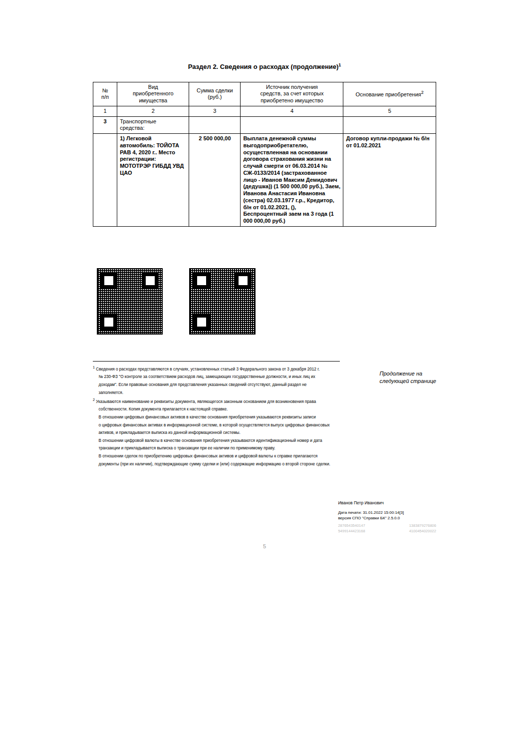Раздел 2. Сведения о расходах (продолжение)1
| № п/п | Вид приобретенного имущества | Сумма сделки (руб.) | Источник получения средств, за счет которых приобретено имущество | Основание приобретения 2 |
| --- | --- | --- | --- | --- |
| 1 | 2 | 3 | 4 | 5 |
| 3 | Транспортные средства: | | | |
| | 1) Легковой автомобиль: ТОЙОТА РАВ 4, 2020 г.. Место регистрации: МОТОТРЭР ГИБДД УВД ЦАО | 2 500 000,00 | Выплата денежной суммы выгодоприобретателю, осуществленная на основании договора страхования жизни на случай смерти от 06.03.2014 № СЖ-0133/2014 (застрахованное лицо - Иванов Максим Демидович (дедушка)) (1 500 000,00 руб.), Заем, Иванова Анастасия Ивановна (сестра) 02.03.1977 г.р., Кредитор, б/н от 01.02.2021, (), Беспроцентный заем на 3 года (1 000 000,00 руб.) | Договор купли-продажи № б/н от 01.02.2021 |
Продолжение на
следующей странице
1 Сведения о расходах представляются в случаях, установленных статьей 3 Федерального закона от 3 декабря 2012 г.
№ 230-ФЗ "О контроле за соответствием расходов лиц, замещающих государственные должности, и иных лиц их
доходам". Если правовые основания для представления указанных сведений отсутствуют, данный раздел не
заполняется.
2 Указываются наименование и реквизиты документа, являющегося законным основанием для возникновения права
собственности. Копия документа прилагается к настоящей справке.
В отношении цифровых финансовых активов в качестве основания приобретения указываются реквизиты записи
о цифровых финансовых активах в информационной системе, в которой осуществляется выпуск цифровых финансовых
активов, и прикладывается выписка из данной информационной системы.
В отношении цифровой валюты в качестве основания приобретения указываются идентификационный номер и дата
транзакции и прикладывается выписка о транзакции при ее наличии по применимому праву.
В отношении сделок по приобретению цифровых финансовых активов и цифровой валюты к справке прилагаются
документы (при их наличии), подтверждающие сумму сделки и (или) содержащие информацию о второй стороне сделки.
Иванов Петр Иванович
Дата печати: 31.01.2022 15:00:14[3]
версия СПО "Справки БК" 2.5.0.0
2876543540147
5499144423168
1383879276806
4100454020022
5